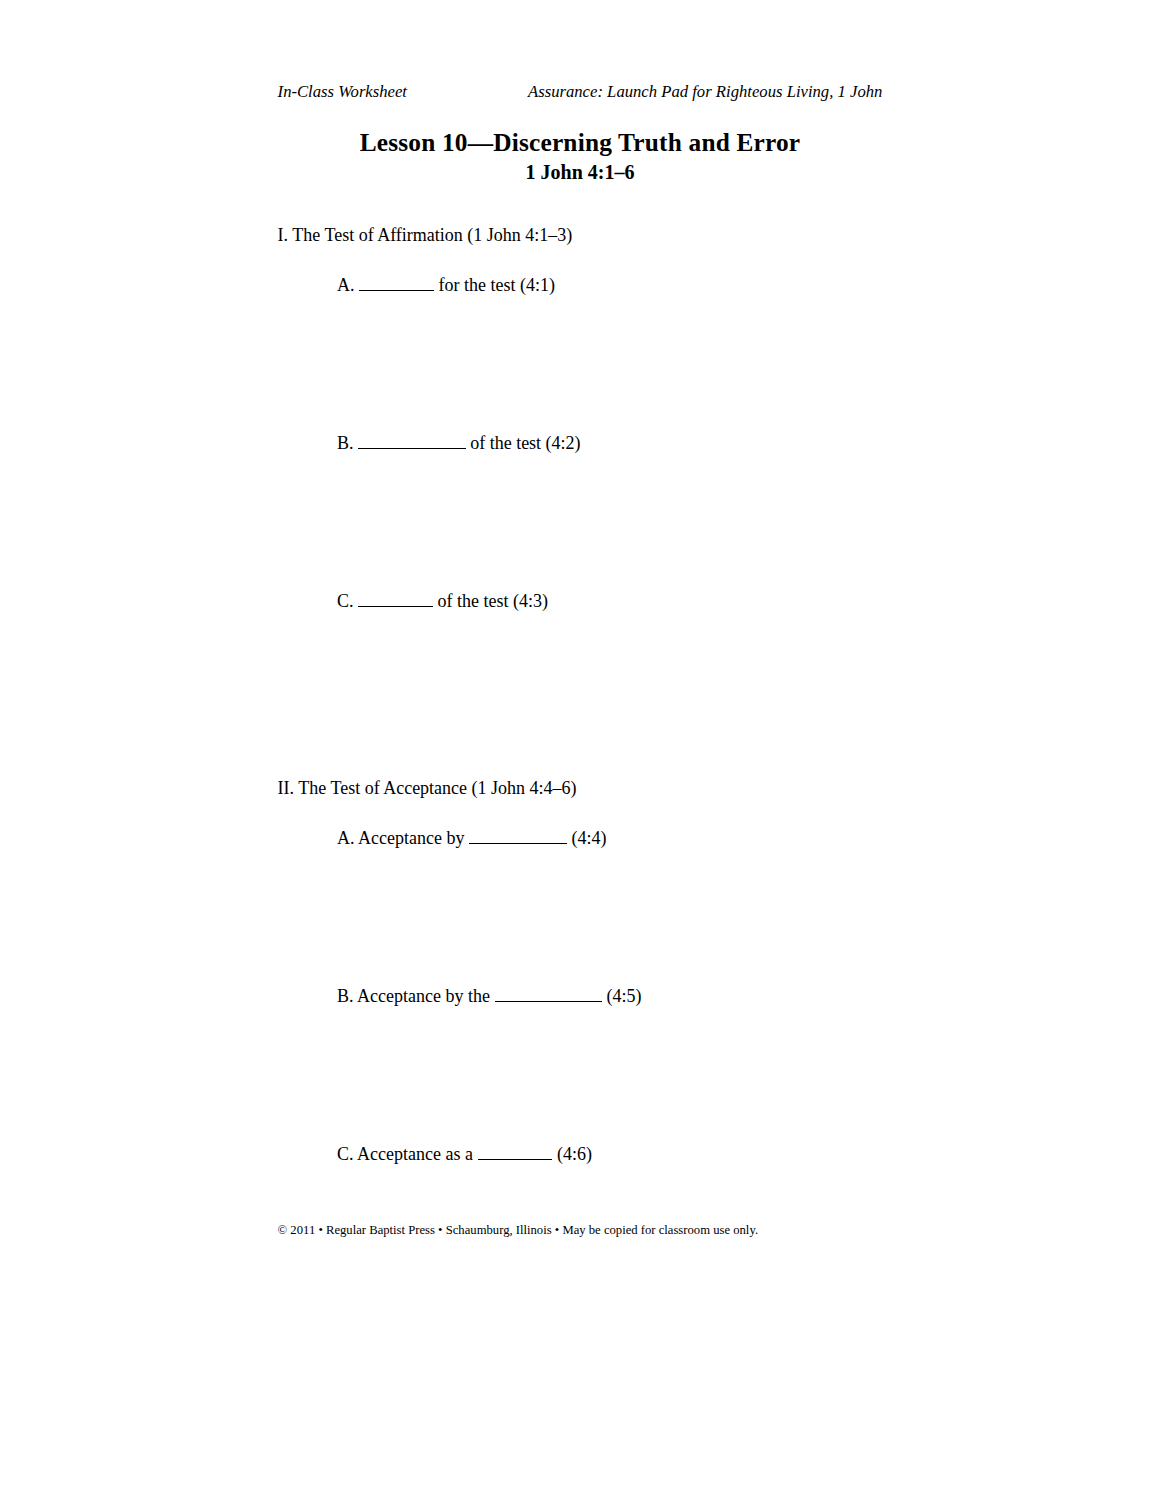In-Class Worksheet Assurance: Launch Pad for Righteous Living, 1 John
Lesson 10—Discerning Truth and Error
1 John 4:1–6
I. The Test of Affirmation (1 John 4:1–3)
A. for the test (4:1)
B. of the test (4:2)
C. of the test (4:3)
II. The Test of Acceptance (1 John 4:4–6)
A. Acceptance by (4:4)
B. Acceptance by the (4:5)
C. Acceptance as a (4:6)
© 2011 • Regular Baptist Press • Schaumburg, Illinois • May be copied for classroom use only.